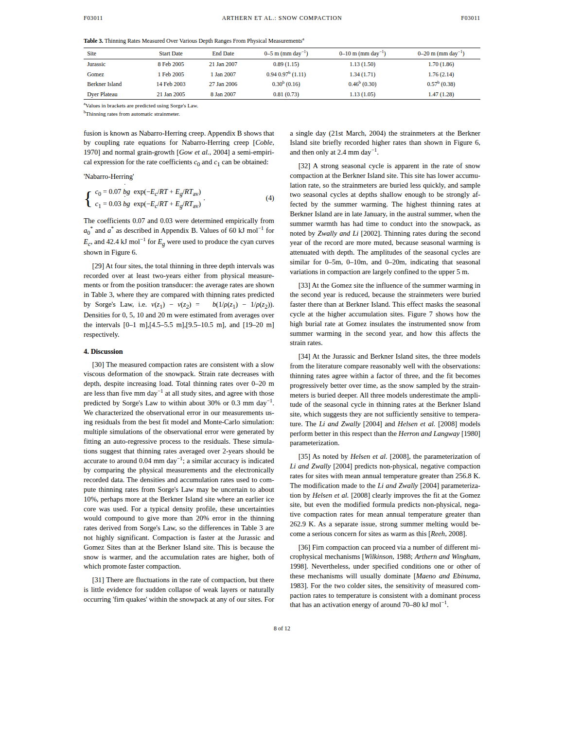F03011 Arthern et al.: Snow Compaction F03011
Table 3. Thinning Rates Measured Over Various Depth Ranges From Physical Measurements a
| Site | Start Date | End Date | 0–5 m (mm day −1 ) | 0–10 m (mm day −1 ) | 0–20 m (mm day −1 ) |
| --- | --- | --- | --- | --- | --- |
| Jurassic | 8 Feb 2005 | 21 Jan 2007 | 0.89 (1.15) | 1.13 (1.50) | 1.70 (1.86) |
| Gomez | 1 Feb 2005 | 1 Jan 2007 | 0.94 0.97 b (1.11) | 1.34 (1.71) | 1.76 (2.14) |
| Berkner Island | 14 Feb 2003 | 27 Jan 2006 | 0.30 b (0.16) | 0.46 b (0.30) | 0.57 b (0.38) |
| Dyer Plateau | 21 Jan 2005 | 8 Jan 2007 | 0.81 (0.73) | 1.13 (1.05) | 1.47 (1.28) |
aValues in brackets are predicted using Sorge's Law.
bThinning rates from automatic strainmeter.
fusion is known as Nabarro-Herring creep. Appendix B shows that by coupling rate equations for Nabarro-Herring creep [Coble, 1970] and normal grain-growth [Gow et al., 2004] a semi-empirical expression for the rate coefficients c0 and c1 can be obtained:
'Nabarro-Herring'
{
c0 = 0.07 bg exp(−Ec/RT + Eg/RTav)
c1 = 0.03 bg exp(−Ec/RT + Eg/RTav)
.
(4)
The coefficients 0.07 and 0.03 were determined empirically from a0* and a* as described in Appendix B. Values of 60 kJ mol−1 for Ec, and 42.4 kJ mol−1 for Eg were used to produce the cyan curves shown in Figure 6.
[29] At four sites, the total thinning in three depth intervals was recorded over at least two-years either from physical measurements or from the position transducer: the average rates are shown in Table 3, where they are compared with thinning rates predicted by Sorge's Law, i.e. v(z1) − v(z2) = b(1/ρ(z1) − 1/ρ(z2)). Densities for 0, 5, 10 and 20 m were estimated from averages over the intervals [0–1 m],[4.5–5.5 m],[9.5–10.5 m], and [19–20 m] respectively.
4. Discussion
[30] The measured compaction rates are consistent with a slow viscous deformation of the snowpack. Strain rate decreases with depth, despite increasing load. Total thinning rates over 0–20 m are less than five mm day−1 at all study sites, and agree with those predicted by Sorge's Law to within about 30% or 0.3 mm day−1. We characterized the observational error in our measurements using residuals from the best fit model and Monte-Carlo simulation: multiple simulations of the observational error were generated by fitting an auto-regressive process to the residuals. These simulations suggest that thinning rates averaged over 2-years should be accurate to around 0.04 mm day−1; a similar accuracy is indicated by comparing the physical measurements and the electronically recorded data. The densities and accumulation rates used to compute thinning rates from Sorge's Law may be uncertain to about 10%, perhaps more at the Berkner Island site where an earlier ice core was used. For a typical density profile, these uncertainties would compound to give more than 20% error in the thinning rates derived from Sorge's Law, so the differences in Table 3 are not highly significant. Compaction is faster at the Jurassic and Gomez Sites than at the Berkner Island site. This is because the snow is warmer, and the accumulation rates are higher, both of which promote faster compaction.
[31] There are fluctuations in the rate of compaction, but there is little evidence for sudden collapse of weak layers or naturally occurring 'firn quakes' within the snowpack at any of our sites. For a single day (21st March, 2004) the strainmeters at the Berkner Island site briefly recorded higher rates than shown in Figure 6, and then only at 2.4 mm day−1.
[32] A strong seasonal cycle is apparent in the rate of snow compaction at the Berkner Island site. This site has lower accumulation rate, so the strainmeters are buried less quickly, and sample two seasonal cycles at depths shallow enough to be strongly affected by the summer warming. The highest thinning rates at Berkner Island are in late January, in the austral summer, when the summer warmth has had time to conduct into the snowpack, as noted by Zwally and Li [2002]. Thinning rates during the second year of the record are more muted, because seasonal warming is attenuated with depth. The amplitudes of the seasonal cycles are similar for 0–5m, 0–10m, and 0–20m, indicating that seasonal variations in compaction are largely confined to the upper 5 m.
[33] At the Gomez site the influence of the summer warming in the second year is reduced, because the strainmeters were buried faster there than at Berkner Island. This effect masks the seasonal cycle at the higher accumulation sites. Figure 7 shows how the high burial rate at Gomez insulates the instrumented snow from summer warming in the second year, and how this affects the strain rates.
[34] At the Jurassic and Berkner Island sites, the three models from the literature compare reasonably well with the observations: thinning rates agree within a factor of three, and the fit becomes progressively better over time, as the snow sampled by the strainmeters is buried deeper. All three models underestimate the amplitude of the seasonal cycle in thinning rates at the Berkner Island site, which suggests they are not sufficiently sensitive to temperature. The Li and Zwally [2004] and Helsen et al. [2008] models perform better in this respect than the Herron and Langway [1980] parameterization.
[35] As noted by Helsen et al. [2008], the parameterization of Li and Zwally [2004] predicts non-physical, negative compaction rates for sites with mean annual temperature greater than 256.8 K. The modification made to the Li and Zwally [2004] parameterization by Helsen et al. [2008] clearly improves the fit at the Gomez site, but even the modified formula predicts non-physical, negative compaction rates for mean annual temperature greater than 262.9 K. As a separate issue, strong summer melting would become a serious concern for sites as warm as this [Reeh, 2008].
[36] Firn compaction can proceed via a number of different microphysical mechanisms [Wilkinson, 1988; Arthern and Wingham, 1998]. Nevertheless, under specified conditions one or other of these mechanisms will usually dominate [Maeno and Ebinuma, 1983]. For the two colder sites, the sensitivity of measured compaction rates to temperature is consistent with a dominant process that has an activation energy of around 70–80 kJ mol−1.
8 of 12